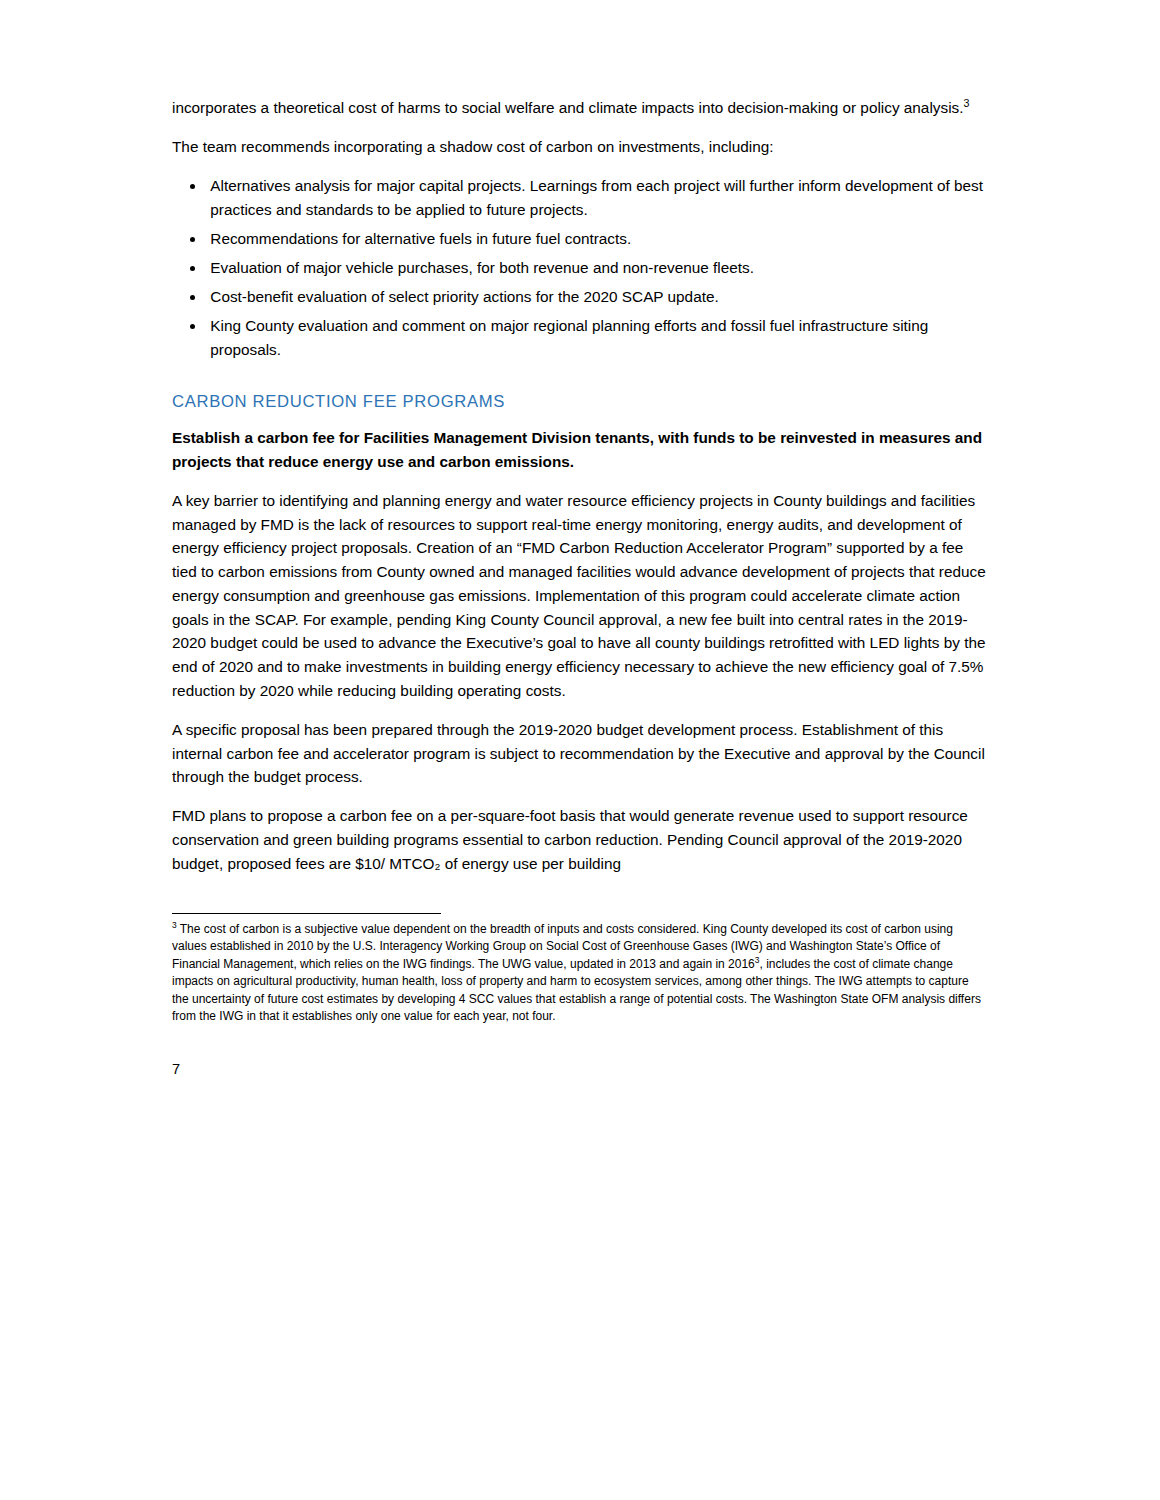incorporates a theoretical cost of harms to social welfare and climate impacts into decision-making or policy analysis.3
The team recommends incorporating a shadow cost of carbon on investments, including:
Alternatives analysis for major capital projects. Learnings from each project will further inform development of best practices and standards to be applied to future projects.
Recommendations for alternative fuels in future fuel contracts.
Evaluation of major vehicle purchases, for both revenue and non-revenue fleets.
Cost-benefit evaluation of select priority actions for the 2020 SCAP update.
King County evaluation and comment on major regional planning efforts and fossil fuel infrastructure siting proposals.
Carbon Reduction Fee Programs
Establish a carbon fee for Facilities Management Division tenants, with funds to be reinvested in measures and projects that reduce energy use and carbon emissions.
A key barrier to identifying and planning energy and water resource efficiency projects in County buildings and facilities managed by FMD is the lack of resources to support real-time energy monitoring, energy audits, and development of energy efficiency project proposals. Creation of an “FMD Carbon Reduction Accelerator Program” supported by a fee tied to carbon emissions from County owned and managed facilities would advance development of projects that reduce energy consumption and greenhouse gas emissions. Implementation of this program could accelerate climate action goals in the SCAP. For example, pending King County Council approval, a new fee built into central rates in the 2019-2020 budget could be used to advance the Executive’s goal to have all county buildings retrofitted with LED lights by the end of 2020 and to make investments in building energy efficiency necessary to achieve the new efficiency goal of 7.5% reduction by 2020 while reducing building operating costs.
A specific proposal has been prepared through the 2019-2020 budget development process. Establishment of this internal carbon fee and accelerator program is subject to recommendation by the Executive and approval by the Council through the budget process.
FMD plans to propose a carbon fee on a per-square-foot basis that would generate revenue used to support resource conservation and green building programs essential to carbon reduction. Pending Council approval of the 2019-2020 budget, proposed fees are $10/ MTCO₂ of energy use per building
3 The cost of carbon is a subjective value dependent on the breadth of inputs and costs considered. King County developed its cost of carbon using values established in 2010 by the U.S. Interagency Working Group on Social Cost of Greenhouse Gases (IWG) and Washington State’s Office of Financial Management, which relies on the IWG findings. The UWG value, updated in 2013 and again in 20163, includes the cost of climate change impacts on agricultural productivity, human health, loss of property and harm to ecosystem services, among other things. The IWG attempts to capture the uncertainty of future cost estimates by developing 4 SCC values that establish a range of potential costs. The Washington State OFM analysis differs from the IWG in that it establishes only one value for each year, not four.
7